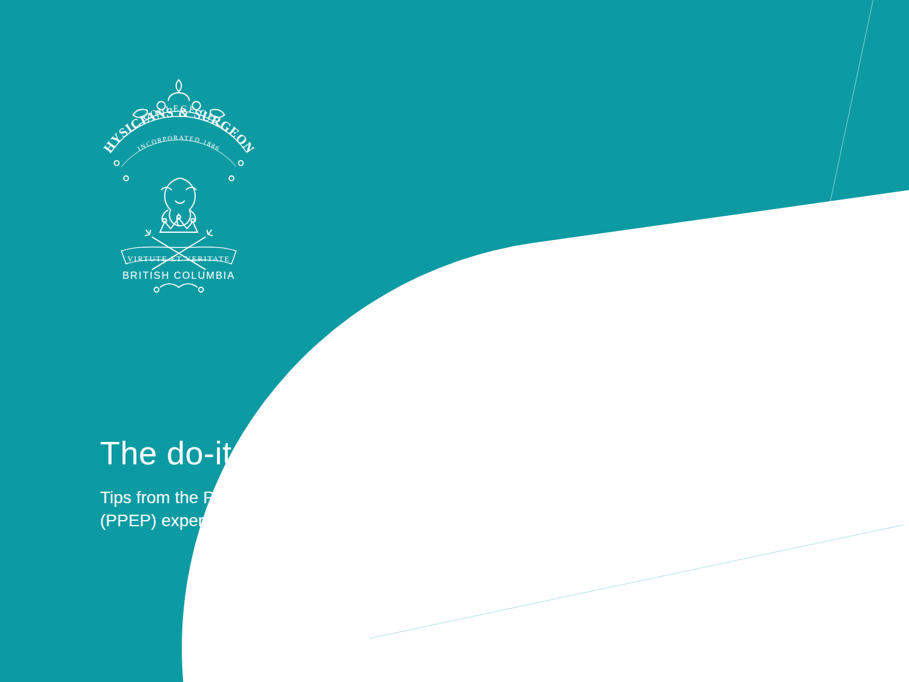COLLEGE OF PHYSICIANS & SURGEONS INCORPORATED 1886 VIRTUTE ET VERITATE BRITISH COLUMBIA
The do-it-yourself practice tune-up
Tips from the Physician Practice Enhancement Program (PPEP) experience